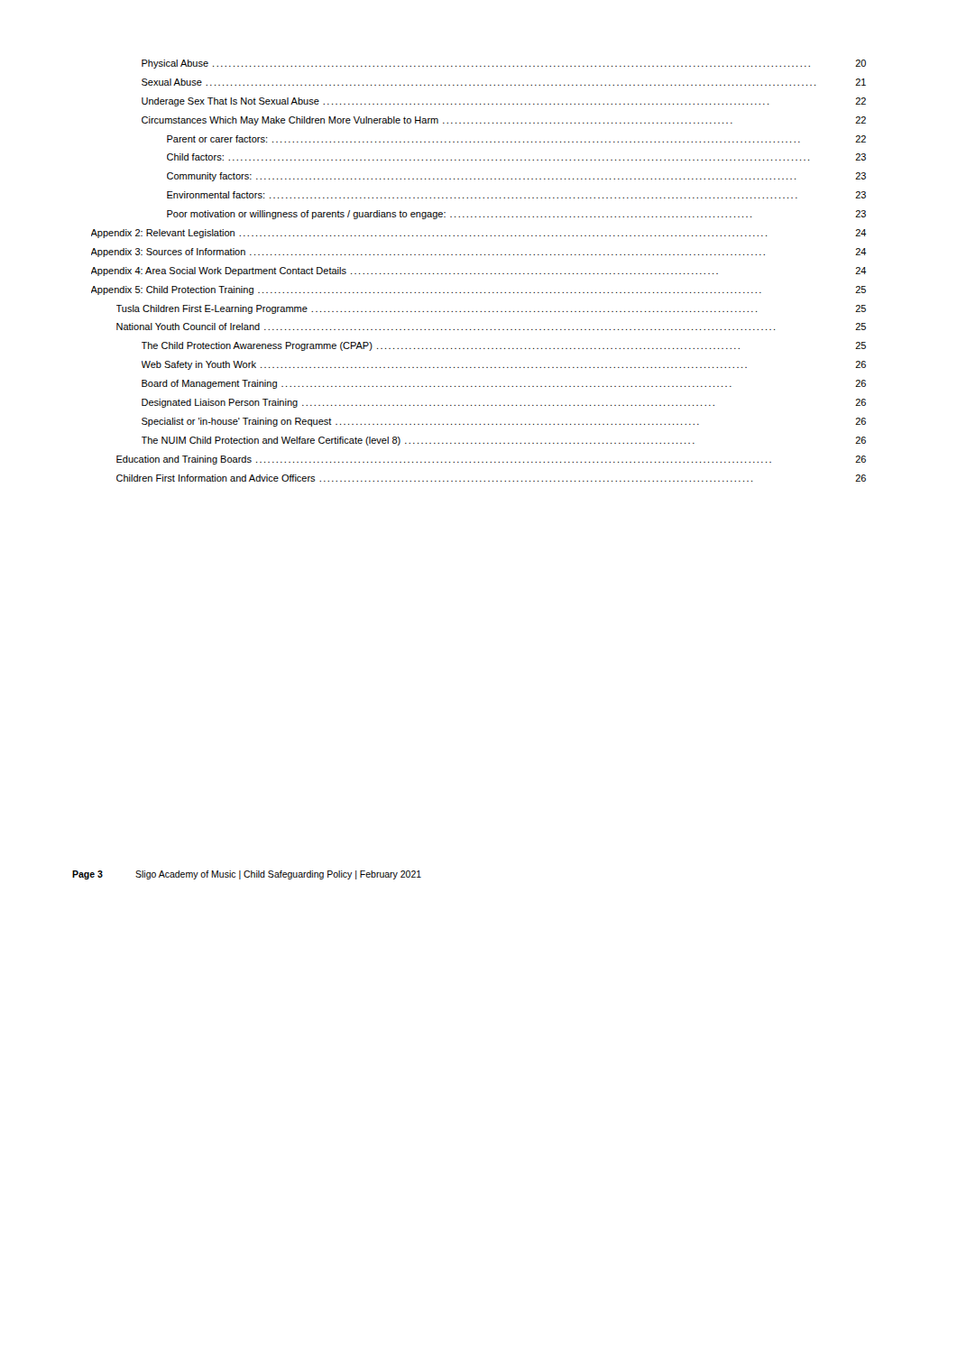Physical Abuse .................................................................................................................................................. 20
Sexual Abuse ..................................................................................................................................................... 21
Underage Sex That Is Not Sexual Abuse ............................................................................................................. 22
Circumstances Which May Make Children More Vulnerable to Harm ....................................................................... 22
Parent or carer factors: ................................................................................................................................. 22
Child factors: .............................................................................................................................................. 23
Community factors: .................................................................................................................................... 23
Environmental factors: ................................................................................................................................. 23
Poor motivation or willingness of parents / guardians to engage: .......................................................................... 23
Appendix 2: Relevant Legislation ................................................................................................................................. 24
Appendix 3: Sources of Information .............................................................................................................................. 24
Appendix 4: Area Social Work Department Contact Details .......................................................................................... 24
Appendix 5: Child Protection Training ........................................................................................................................... 25
Tusla Children First E-Learning Programme ............................................................................................................. 25
National Youth Council of Ireland ............................................................................................................................. 25
The Child Protection Awareness Programme (CPAP) ......................................................................................... 25
Web Safety in Youth Work ....................................................................................................................... 26
Board of Management Training .............................................................................................................. 26
Designated Liaison Person Training ..................................................................................................... 26
Specialist or 'in-house' Training on Request ......................................................................................... 26
The NUIM Child Protection and Welfare Certificate (level 8) ....................................................................... 26
Education and Training Boards .............................................................................................................................. 26
Children First Information and Advice Officers .......................................................................................................... 26
Page 3 Sligo Academy of Music | Child Safeguarding Policy | February 2021